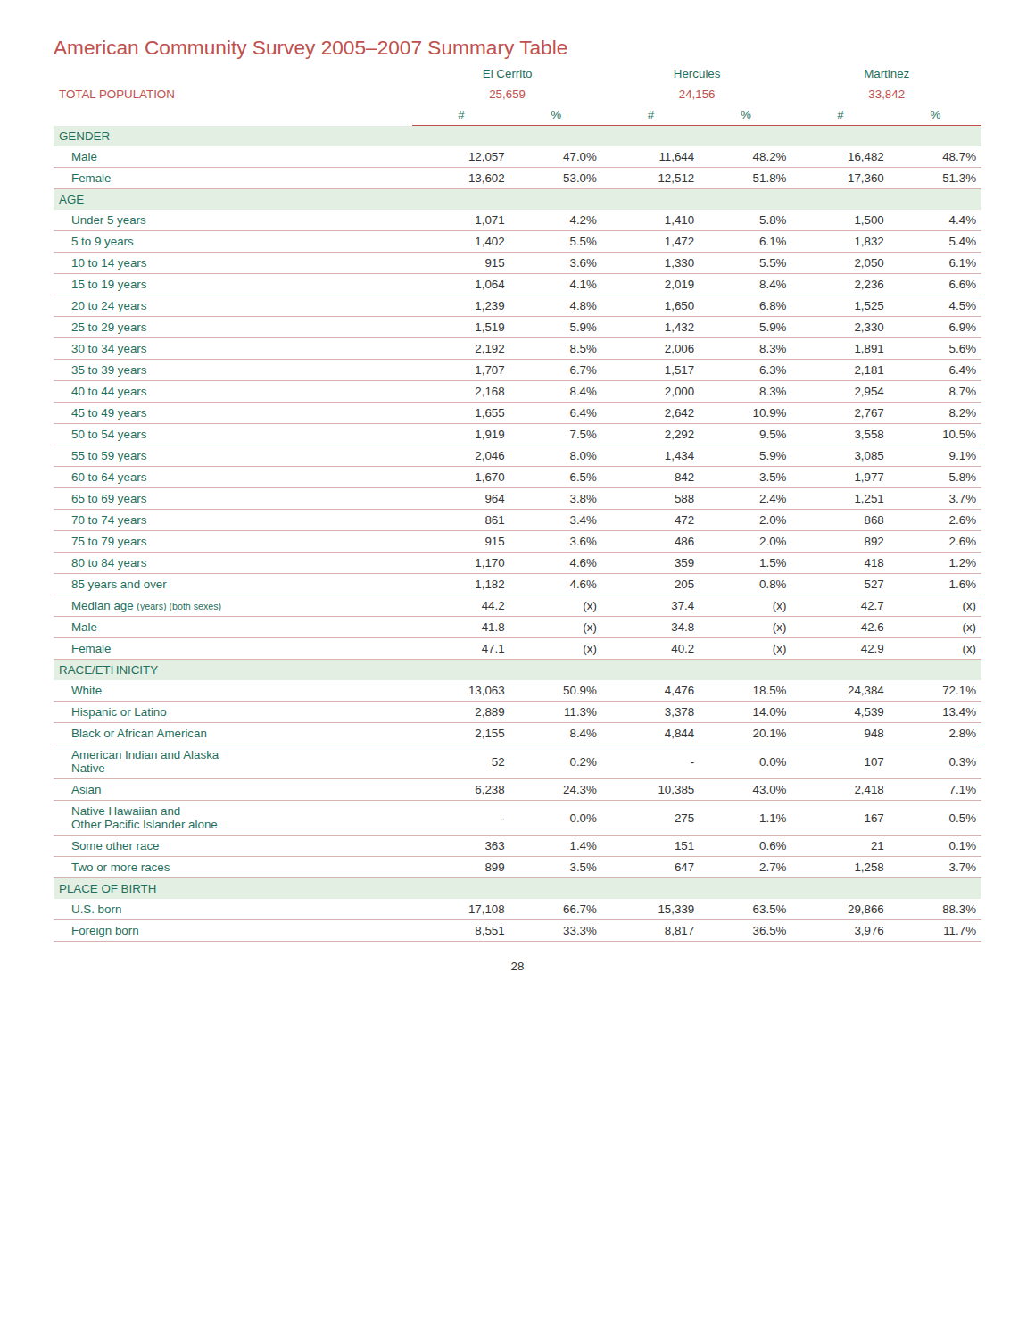American Community Survey 2005–2007 Summary Table
| | El Cerrito | Hercules | Martinez |
| TOTAL POPULATION | 25,659 | 24,156 | 33,842 |
| | # | % | # | % | # | % |
| GENDER |
| Male | 12,057 | 47.0% | 11,644 | 48.2% | 16,482 | 48.7% |
| Female | 13,602 | 53.0% | 12,512 | 51.8% | 17,360 | 51.3% |
| AGE |
| Under 5 years | 1,071 | 4.2% | 1,410 | 5.8% | 1,500 | 4.4% |
| 5 to 9 years | 1,402 | 5.5% | 1,472 | 6.1% | 1,832 | 5.4% |
| 10 to 14 years | 915 | 3.6% | 1,330 | 5.5% | 2,050 | 6.1% |
| 15 to 19 years | 1,064 | 4.1% | 2,019 | 8.4% | 2,236 | 6.6% |
| 20 to 24 years | 1,239 | 4.8% | 1,650 | 6.8% | 1,525 | 4.5% |
| 25 to 29 years | 1,519 | 5.9% | 1,432 | 5.9% | 2,330 | 6.9% |
| 30 to 34 years | 2,192 | 8.5% | 2,006 | 8.3% | 1,891 | 5.6% |
| 35 to 39 years | 1,707 | 6.7% | 1,517 | 6.3% | 2,181 | 6.4% |
| 40 to 44 years | 2,168 | 8.4% | 2,000 | 8.3% | 2,954 | 8.7% |
| 45 to 49 years | 1,655 | 6.4% | 2,642 | 10.9% | 2,767 | 8.2% |
| 50 to 54 years | 1,919 | 7.5% | 2,292 | 9.5% | 3,558 | 10.5% |
| 55 to 59 years | 2,046 | 8.0% | 1,434 | 5.9% | 3,085 | 9.1% |
| 60 to 64 years | 1,670 | 6.5% | 842 | 3.5% | 1,977 | 5.8% |
| 65 to 69 years | 964 | 3.8% | 588 | 2.4% | 1,251 | 3.7% |
| 70 to 74 years | 861 | 3.4% | 472 | 2.0% | 868 | 2.6% |
| 75 to 79 years | 915 | 3.6% | 486 | 2.0% | 892 | 2.6% |
| 80 to 84 years | 1,170 | 4.6% | 359 | 1.5% | 418 | 1.2% |
| 85 years and over | 1,182 | 4.6% | 205 | 0.8% | 527 | 1.6% |
| Median age (years) (both sexes) | 44.2 | (x) | 37.4 | (x) | 42.7 | (x) |
| Male | 41.8 | (x) | 34.8 | (x) | 42.6 | (x) |
| Female | 47.1 | (x) | 40.2 | (x) | 42.9 | (x) |
| RACE/ETHNICITY |
| White | 13,063 | 50.9% | 4,476 | 18.5% | 24,384 | 72.1% |
| Hispanic or Latino | 2,889 | 11.3% | 3,378 | 14.0% | 4,539 | 13.4% |
| Black or African American | 2,155 | 8.4% | 4,844 | 20.1% | 948 | 2.8% |
| American Indian and Alaska Native | 52 | 0.2% | - | 0.0% | 107 | 0.3% |
| Asian | 6,238 | 24.3% | 10,385 | 43.0% | 2,418 | 7.1% |
| Native Hawaiian and Other Pacific Islander alone | - | 0.0% | 275 | 1.1% | 167 | 0.5% |
| Some other race | 363 | 1.4% | 151 | 0.6% | 21 | 0.1% |
| Two or more races | 899 | 3.5% | 647 | 2.7% | 1,258 | 3.7% |
| PLACE OF BIRTH |
| U.S. born | 17,108 | 66.7% | 15,339 | 63.5% | 29,866 | 88.3% |
| Foreign born | 8,551 | 33.3% | 8,817 | 36.5% | 3,976 | 11.7% |
28